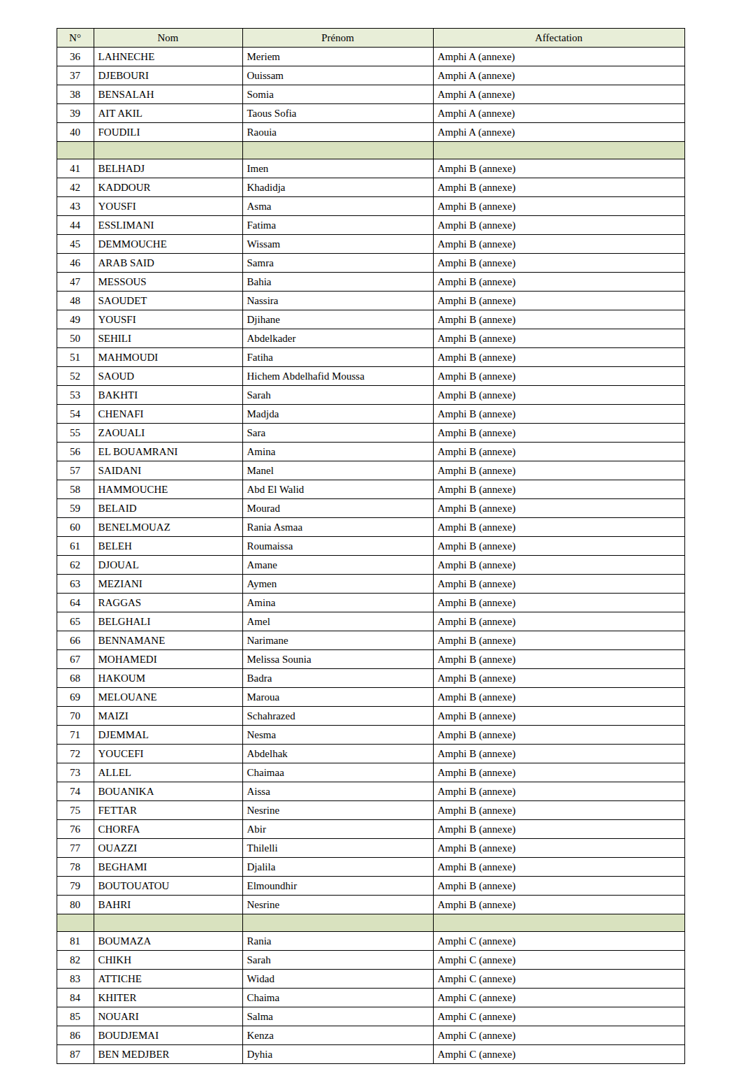| N° | Nom | Prénom | Affectation |
| --- | --- | --- | --- |
| 36 | LAHNECHE | Meriem | Amphi A (annexe) |
| 37 | DJEBOURI | Ouissam | Amphi A (annexe) |
| 38 | BENSALAH | Somia | Amphi A (annexe) |
| 39 | AIT AKIL | Taous Sofia | Amphi A (annexe) |
| 40 | FOUDILI | Raouia | Amphi A (annexe) |
| 41 | BELHADJ | Imen | Amphi B (annexe) |
| 42 | KADDOUR | Khadidja | Amphi B (annexe) |
| 43 | YOUSFI | Asma | Amphi B (annexe) |
| 44 | ESSLIMANI | Fatima | Amphi B (annexe) |
| 45 | DEMMOUCHE | Wissam | Amphi B (annexe) |
| 46 | ARAB SAID | Samra | Amphi B (annexe) |
| 47 | MESSOUS | Bahia | Amphi B (annexe) |
| 48 | SAOUDET | Nassira | Amphi B (annexe) |
| 49 | YOUSFI | Djihane | Amphi B (annexe) |
| 50 | SEHILI | Abdelkader | Amphi B (annexe) |
| 51 | MAHMOUDI | Fatiha | Amphi B (annexe) |
| 52 | SAOUD | Hichem Abdelhafid Moussa | Amphi B (annexe) |
| 53 | BAKHTI | Sarah | Amphi B (annexe) |
| 54 | CHENAFI | Madjda | Amphi B (annexe) |
| 55 | ZAOUALI | Sara | Amphi B (annexe) |
| 56 | EL BOUAMRANI | Amina | Amphi B (annexe) |
| 57 | SAIDANI | Manel | Amphi B (annexe) |
| 58 | HAMMOUCHE | Abd El Walid | Amphi B (annexe) |
| 59 | BELAID | Mourad | Amphi B (annexe) |
| 60 | BENELMOUAZ | Rania Asmaa | Amphi B (annexe) |
| 61 | BELEH | Roumaissa | Amphi B (annexe) |
| 62 | DJOUAL | Amane | Amphi B (annexe) |
| 63 | MEZIANI | Aymen | Amphi B (annexe) |
| 64 | RAGGAS | Amina | Amphi B (annexe) |
| 65 | BELGHALI | Amel | Amphi B (annexe) |
| 66 | BENNAMANE | Narimane | Amphi B (annexe) |
| 67 | MOHAMEDI | Melissa Sounia | Amphi B (annexe) |
| 68 | HAKOUM | Badra | Amphi B (annexe) |
| 69 | MELOUANE | Maroua | Amphi B (annexe) |
| 70 | MAIZI | Schahrazed | Amphi B (annexe) |
| 71 | DJEMMAL | Nesma | Amphi B (annexe) |
| 72 | YOUCEFI | Abdelhak | Amphi B (annexe) |
| 73 | ALLEL | Chaimaa | Amphi B (annexe) |
| 74 | BOUANIKA | Aissa | Amphi B (annexe) |
| 75 | FETTAR | Nesrine | Amphi B (annexe) |
| 76 | CHORFA | Abir | Amphi B (annexe) |
| 77 | OUAZZI | Thilelli | Amphi B (annexe) |
| 78 | BEGHAMI | Djalila | Amphi B (annexe) |
| 79 | BOUTOUATOU | Elmoundhir | Amphi B (annexe) |
| 80 | BAHRI | Nesrine | Amphi B (annexe) |
| 81 | BOUMAZA | Rania | Amphi C (annexe) |
| 82 | CHIKH | Sarah | Amphi C (annexe) |
| 83 | ATTICHE | Widad | Amphi C (annexe) |
| 84 | KHITER | Chaima | Amphi C (annexe) |
| 85 | NOUARI | Salma | Amphi C (annexe) |
| 86 | BOUDJEMAI | Kenza | Amphi C (annexe) |
| 87 | BEN MEDJBER | Dyhia | Amphi C (annexe) |